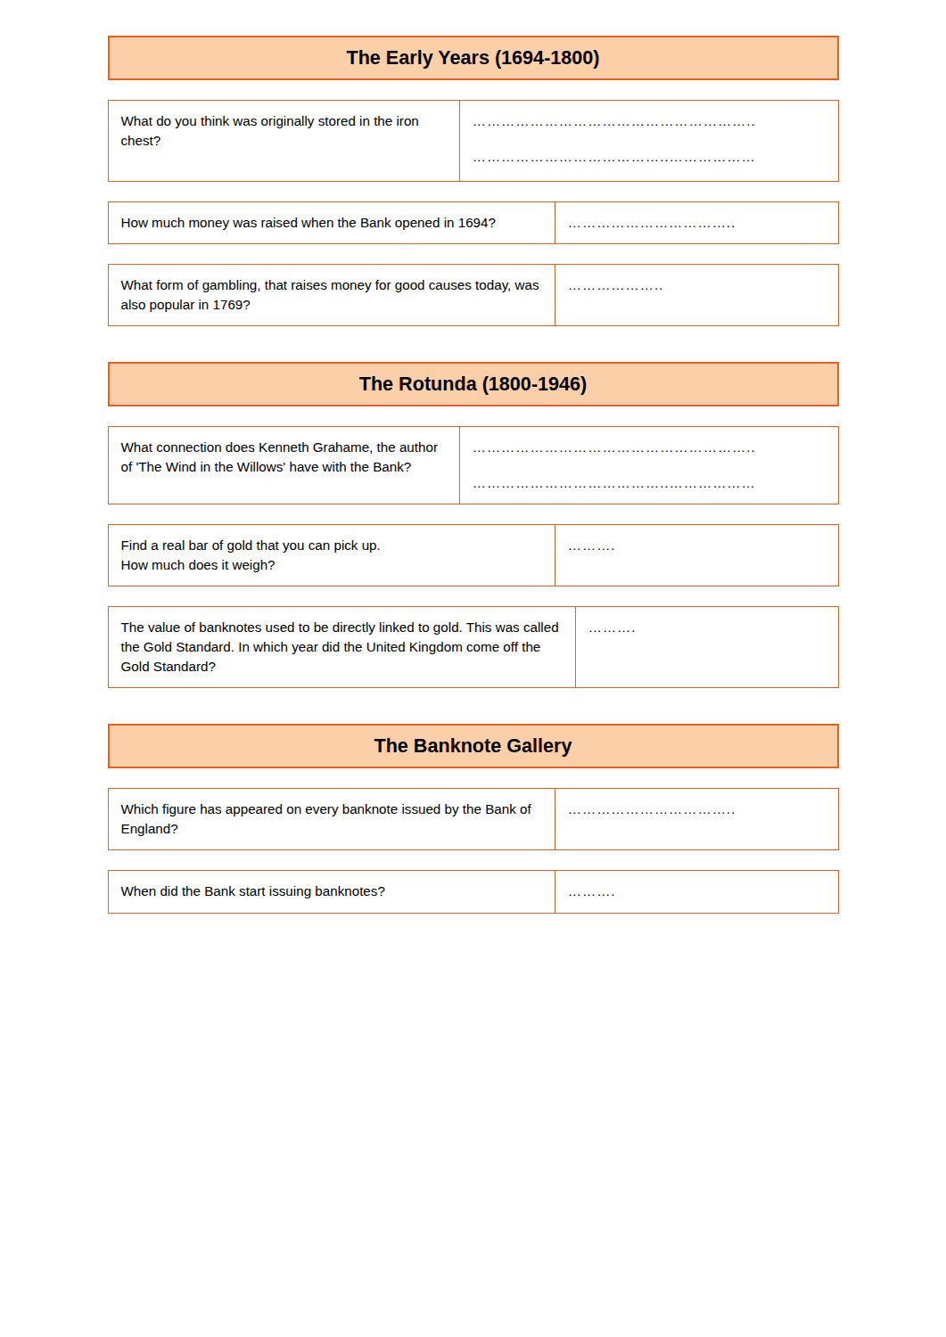The Early Years (1694-1800)
| What do you think was originally stored in the iron chest? | ………………………………………………….. …………………………………..……………… |
| How much money was raised when the Bank opened in 1694? | …………………………….. |
| What form of gambling, that raises money for good causes today, was also popular in 1769? | ……………….. |
The Rotunda (1800-1946)
| What connection does Kenneth Grahame, the author of 'The Wind in the Willows' have with the Bank? | ………………………………………………….. …………………………………..……………… |
| Find a real bar of gold that you can pick up. How much does it weigh? | ………. |
| The value of banknotes used to be directly linked to gold. This was called the Gold Standard. In which year did the United Kingdom come off the Gold Standard? | ………. |
The Banknote Gallery
| Which figure has appeared on every banknote issued by the Bank of England? | …………………………….. |
| When did the Bank start issuing banknotes? | ………. |